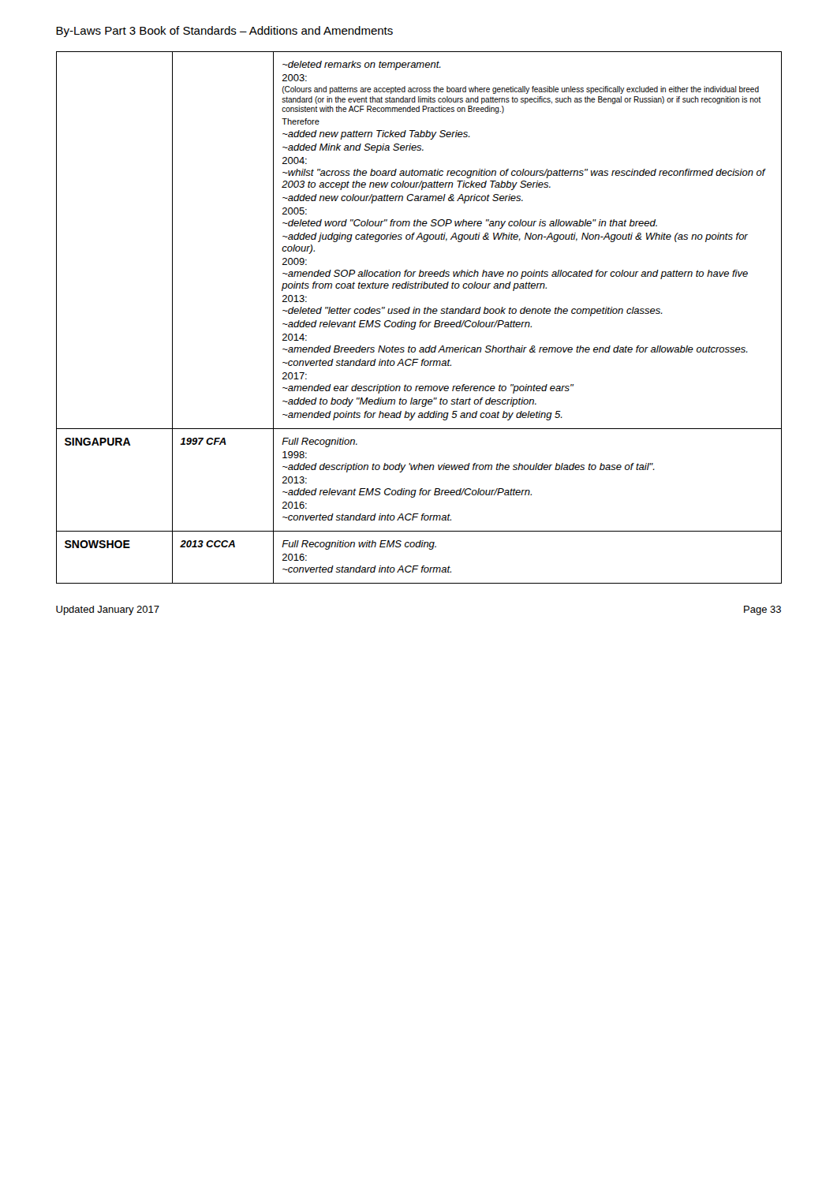By-Laws Part 3 Book of Standards – Additions and Amendments
| | | ~deleted remarks on temperament. 2003: (Colours and patterns are accepted across the board where genetically feasible unless specifically excluded in either the individual breed standard (or in the event that standard limits colours and patterns to specifics, such as the Bengal or Russian) or if such recognition is not consistent with the ACF Recommended Practices on Breeding.) Therefore ~added new pattern Ticked Tabby Series. ~added Mink and Sepia Series. 2004: ~whilst "across the board automatic recognition of colours/patterns" was rescinded reconfirmed decision of 2003 to accept the new colour/pattern Ticked Tabby Series. ~added new colour/pattern Caramel & Apricot Series. 2005: ~deleted word "Colour" from the SOP where "any colour is allowable" in that breed. ~added judging categories of Agouti, Agouti & White, Non-Agouti, Non-Agouti & White (as no points for colour). 2009: ~amended SOP allocation for breeds which have no points allocated for colour and pattern to have five points from coat texture redistributed to colour and pattern. 2013: ~deleted "letter codes" used in the standard book to denote the competition classes. ~added relevant EMS Coding for Breed/Colour/Pattern. 2014: ~amended Breeders Notes to add American Shorthair & remove the end date for allowable outcrosses. ~converted standard into ACF format. 2017: ~amended ear description to remove reference to "pointed ears" ~added to body "Medium to large" to start of description. ~amended points for head by adding 5 and coat by deleting 5. |
| SINGAPURA | 1997 CFA | Full Recognition. 1998: ~added description to body 'when viewed from the shoulder blades to base of tail". 2013: ~added relevant EMS Coding for Breed/Colour/Pattern. 2016: ~converted standard into ACF format. |
| SNOWSHOE | 2013 CCCA | Full Recognition with EMS coding. 2016: ~converted standard into ACF format. |
Updated January 2017 Page 33